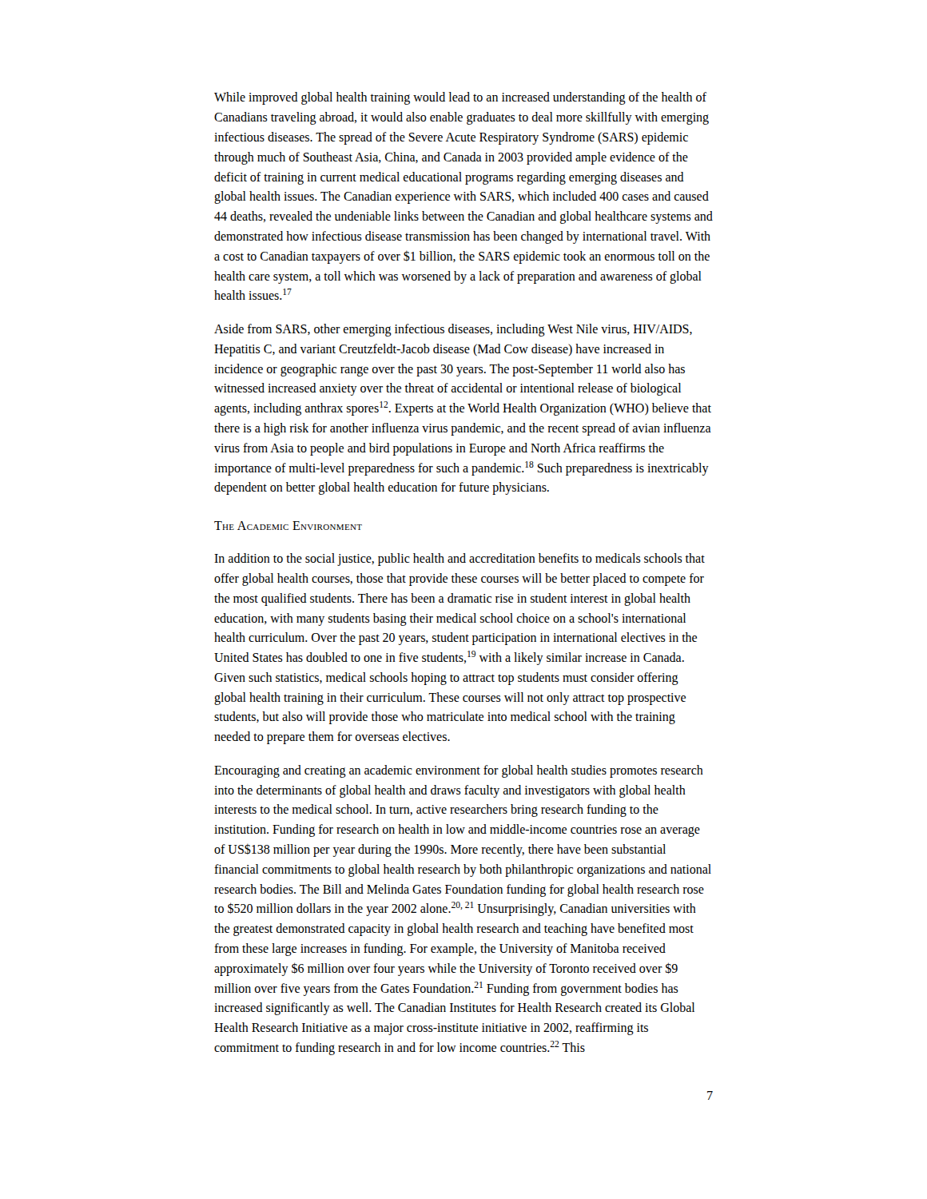While improved global health training would lead to an increased understanding of the health of Canadians traveling abroad, it would also enable graduates to deal more skillfully with emerging infectious diseases. The spread of the Severe Acute Respiratory Syndrome (SARS) epidemic through much of Southeast Asia, China, and Canada in 2003 provided ample evidence of the deficit of training in current medical educational programs regarding emerging diseases and global health issues. The Canadian experience with SARS, which included 400 cases and caused 44 deaths, revealed the undeniable links between the Canadian and global healthcare systems and demonstrated how infectious disease transmission has been changed by international travel. With a cost to Canadian taxpayers of over $1 billion, the SARS epidemic took an enormous toll on the health care system, a toll which was worsened by a lack of preparation and awareness of global health issues.17
Aside from SARS, other emerging infectious diseases, including West Nile virus, HIV/AIDS, Hepatitis C, and variant Creutzfeldt-Jacob disease (Mad Cow disease) have increased in incidence or geographic range over the past 30 years. The post-September 11 world also has witnessed increased anxiety over the threat of accidental or intentional release of biological agents, including anthrax spores12. Experts at the World Health Organization (WHO) believe that there is a high risk for another influenza virus pandemic, and the recent spread of avian influenza virus from Asia to people and bird populations in Europe and North Africa reaffirms the importance of multi-level preparedness for such a pandemic.18 Such preparedness is inextricably dependent on better global health education for future physicians.
The Academic Environment
In addition to the social justice, public health and accreditation benefits to medicals schools that offer global health courses, those that provide these courses will be better placed to compete for the most qualified students. There has been a dramatic rise in student interest in global health education, with many students basing their medical school choice on a school's international health curriculum. Over the past 20 years, student participation in international electives in the United States has doubled to one in five students,19 with a likely similar increase in Canada. Given such statistics, medical schools hoping to attract top students must consider offering global health training in their curriculum. These courses will not only attract top prospective students, but also will provide those who matriculate into medical school with the training needed to prepare them for overseas electives.
Encouraging and creating an academic environment for global health studies promotes research into the determinants of global health and draws faculty and investigators with global health interests to the medical school. In turn, active researchers bring research funding to the institution. Funding for research on health in low and middle-income countries rose an average of US$138 million per year during the 1990s. More recently, there have been substantial financial commitments to global health research by both philanthropic organizations and national research bodies. The Bill and Melinda Gates Foundation funding for global health research rose to $520 million dollars in the year 2002 alone.20, 21 Unsurprisingly, Canadian universities with the greatest demonstrated capacity in global health research and teaching have benefited most from these large increases in funding. For example, the University of Manitoba received approximately $6 million over four years while the University of Toronto received over $9 million over five years from the Gates Foundation.21 Funding from government bodies has increased significantly as well. The Canadian Institutes for Health Research created its Global Health Research Initiative as a major cross-institute initiative in 2002, reaffirming its commitment to funding research in and for low income countries.22 This
7